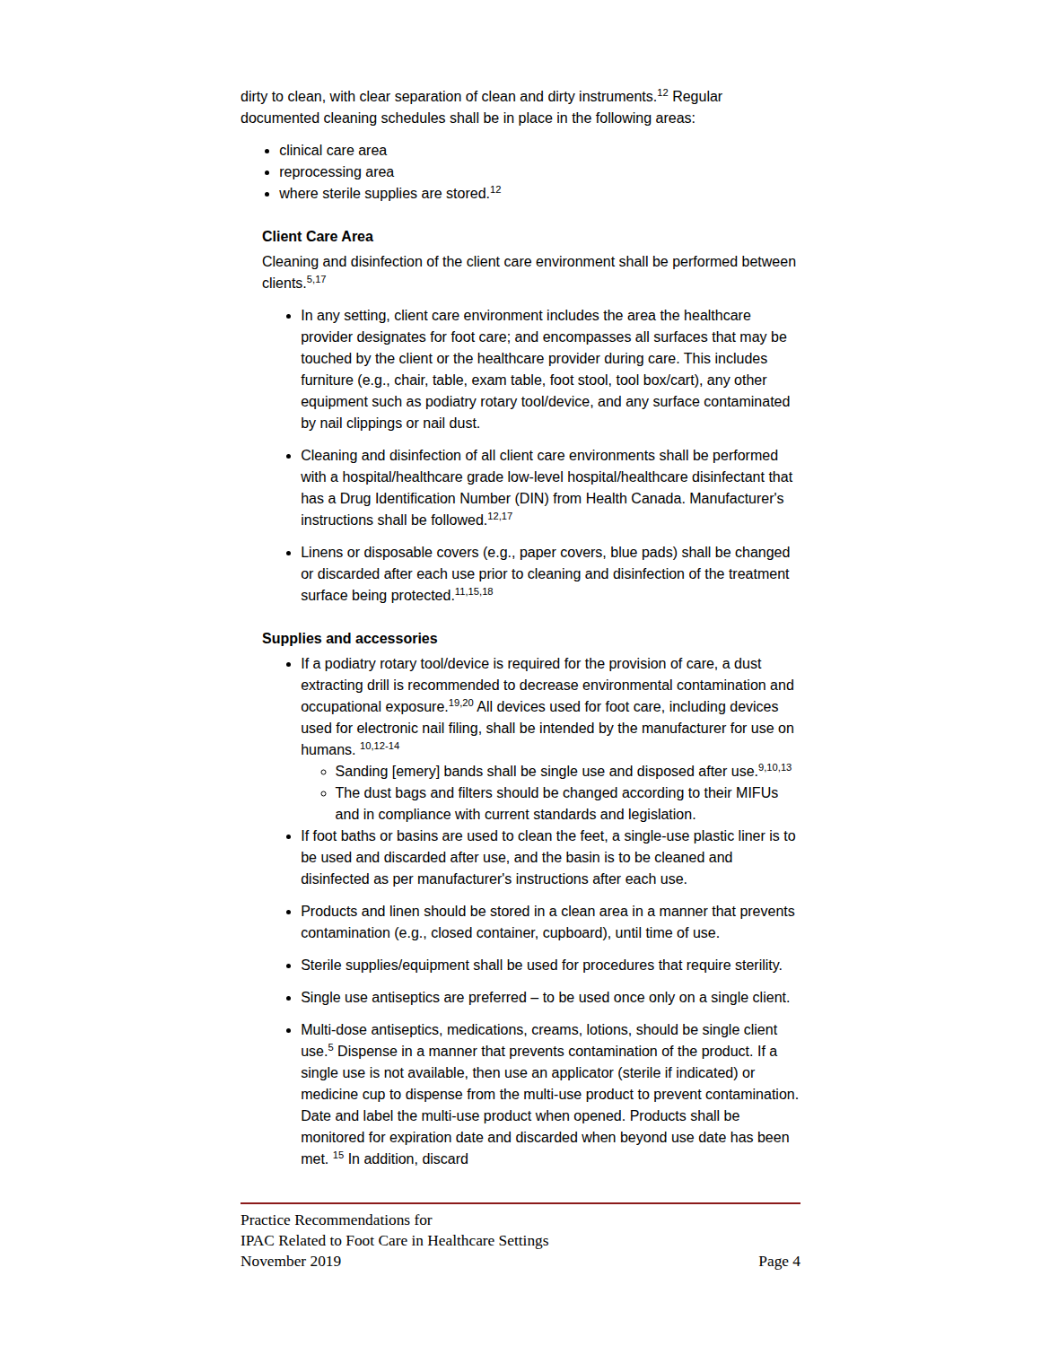dirty to clean, with clear separation of clean and dirty instruments.12 Regular documented cleaning schedules shall be in place in the following areas:
clinical care area
reprocessing area
where sterile supplies are stored.12
Client Care Area
Cleaning and disinfection of the client care environment shall be performed between clients.5,17
In any setting, client care environment includes the area the healthcare provider designates for foot care; and encompasses all surfaces that may be touched by the client or the healthcare provider during care. This includes furniture (e.g., chair, table, exam table, foot stool, tool box/cart), any other equipment such as podiatry rotary tool/device, and any surface contaminated by nail clippings or nail dust.
Cleaning and disinfection of all client care environments shall be performed with a hospital/healthcare grade low-level hospital/healthcare disinfectant that has a Drug Identification Number (DIN) from Health Canada. Manufacturer's instructions shall be followed.12,17
Linens or disposable covers (e.g., paper covers, blue pads) shall be changed or discarded after each use prior to cleaning and disinfection of the treatment surface being protected.11,15,18
Supplies and accessories
If a podiatry rotary tool/device is required for the provision of care, a dust extracting drill is recommended to decrease environmental contamination and occupational exposure.19,20 All devices used for foot care, including devices used for electronic nail filing, shall be intended by the manufacturer for use on humans. 10,12-14
Sanding [emery] bands shall be single use and disposed after use.9,10,13
The dust bags and filters should be changed according to their MIFUs and in compliance with current standards and legislation.
If foot baths or basins are used to clean the feet, a single-use plastic liner is to be used and discarded after use, and the basin is to be cleaned and disinfected as per manufacturer's instructions after each use.
Products and linen should be stored in a clean area in a manner that prevents contamination (e.g., closed container, cupboard), until time of use.
Sterile supplies/equipment shall be used for procedures that require sterility.
Single use antiseptics are preferred – to be used once only on a single client.
Multi-dose antiseptics, medications, creams, lotions, should be single client use.5 Dispense in a manner that prevents contamination of the product. If a single use is not available, then use an applicator (sterile if indicated) or medicine cup to dispense from the multi-use product to prevent contamination. Date and label the multi-use product when opened. Products shall be monitored for expiration date and discarded when beyond use date has been met. 15 In addition, discard
Practice Recommendations for
IPAC Related to Foot Care in Healthcare Settings
November 2019 Page 4